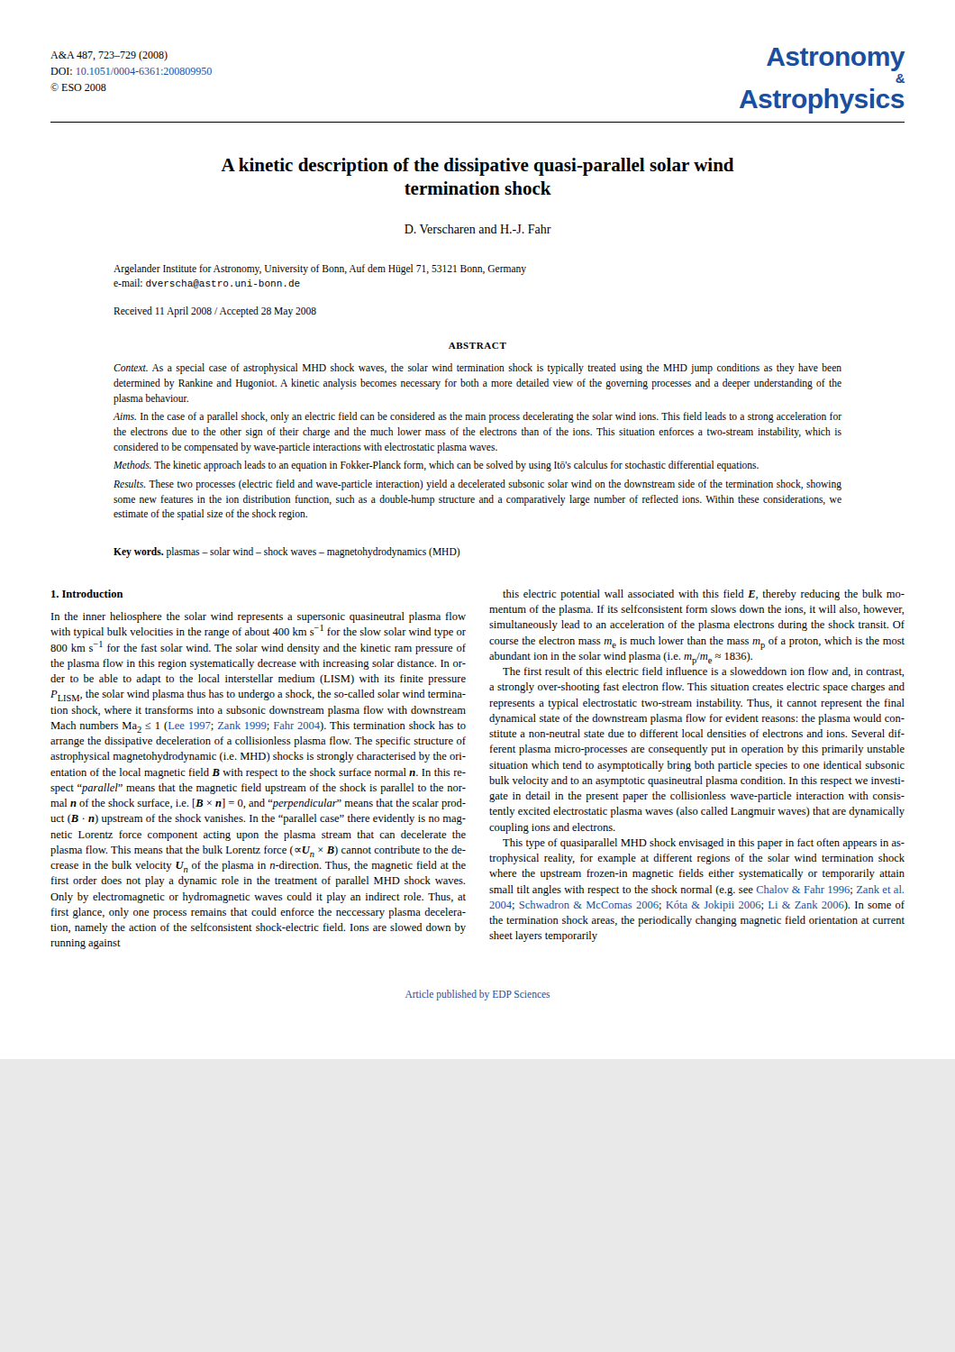A&A 487, 723–729 (2008)
DOI: 10.1051/0004-6361:200809950
© ESO 2008
Astronomy & Astrophysics
A kinetic description of the dissipative quasi-parallel solar wind
termination shock
D. Verscharen and H.-J. Fahr
Argelander Institute for Astronomy, University of Bonn, Auf dem Hügel 71, 53121 Bonn, Germany
e-mail: dverscha@astro.uni-bonn.de
Received 11 April 2008 / Accepted 28 May 2008
Abstract
Context. As a special case of astrophysical MHD shock waves, the solar wind termination shock is typically treated using the MHD jump conditions as they have been determined by Rankine and Hugoniot. A kinetic analysis becomes necessary for both a more detailed view of the governing processes and a deeper understanding of the plasma behaviour.
Aims. In the case of a parallel shock, only an electric field can be considered as the main process decelerating the solar wind ions. This field leads to a strong acceleration for the electrons due to the other sign of their charge and the much lower mass of the electrons than of the ions. This situation enforces a two-stream instability, which is considered to be compensated by wave-particle interactions with electrostatic plasma waves.
Methods. The kinetic approach leads to an equation in Fokker-Planck form, which can be solved by using Itō's calculus for stochastic differential equations.
Results. These two processes (electric field and wave-particle interaction) yield a decelerated subsonic solar wind on the downstream side of the termination shock, showing some new features in the ion distribution function, such as a double-hump structure and a comparatively large number of reflected ions. Within these considerations, we estimate of the spatial size of the shock region.
Key words. plasmas – solar wind – shock waves – magnetohydrodynamics (MHD)
1. Introduction
In the inner heliosphere the solar wind represents a supersonic quasineutral plasma flow with typical bulk velocities in the range of about 400 km s−1 for the slow solar wind type or 800 km s−1 for the fast solar wind. The solar wind density and the kinetic ram pressure of the plasma flow in this region systematically decrease with increasing solar distance. In order to be able to adapt to the local interstellar medium (LISM) with its finite pressure PLISM, the solar wind plasma thus has to undergo a shock, the so-called solar wind termination shock, where it transforms into a subsonic downstream plasma flow with downstream Mach numbers Ma2 ≤ 1 (Lee 1997; Zank 1999; Fahr 2004). This termination shock has to arrange the dissipative deceleration of a collisionless plasma flow. The specific structure of astrophysical magnetohydrodynamic (i.e. MHD) shocks is strongly characterised by the orientation of the local magnetic field B with respect to the shock surface normal n. In this respect “parallel” means that the magnetic field upstream of the shock is parallel to the normal n of the shock surface, i.e. [B × n] = 0, and “perpendicular” means that the scalar product (B · n) upstream of the shock vanishes. In the “parallel case” there evidently is no magnetic Lorentz force component acting upon the plasma stream that can decelerate the plasma flow. This means that the bulk Lorentz force (∝Un × B) cannot contribute to the decrease in the bulk velocity Un of the plasma in n-direction. Thus, the magnetic field at the first order does not play a dynamic role in the treatment of parallel MHD shock waves. Only by electromagnetic or hydromagnetic waves could it play an indirect role. Thus, at first glance, only one process remains that could enforce the neccessary plasma deceleration, namely the action of the selfconsistent shock-electric field. Ions are slowed down by running against
this electric potential wall associated with this field E, thereby reducing the bulk momentum of the plasma. If its selfconsistent form slows down the ions, it will also, however, simultaneously lead to an acceleration of the plasma electrons during the shock transit. Of course the electron mass me is much lower than the mass mp of a proton, which is the most abundant ion in the solar wind plasma (i.e. mp/me ≈ 1836).
The first result of this electric field influence is a sloweddown ion flow and, in contrast, a strongly over-shooting fast electron flow. This situation creates electric space charges and represents a typical electrostatic two-stream instability. Thus, it cannot represent the final dynamical state of the downstream plasma flow for evident reasons: the plasma would constitute a non-neutral state due to different local densities of electrons and ions. Several different plasma micro-processes are consequently put in operation by this primarily unstable situation which tend to asymptotically bring both particle species to one identical subsonic bulk velocity and to an asymptotic quasineutral plasma condition. In this respect we investigate in detail in the present paper the collisionless wave-particle interaction with consistently excited electrostatic plasma waves (also called Langmuir waves) that are dynamically coupling ions and electrons.
This type of quasiparallel MHD shock envisaged in this paper in fact often appears in astrophysical reality, for example at different regions of the solar wind termination shock where the upstream frozen-in magnetic fields either systematically or temporarily attain small tilt angles with respect to the shock normal (e.g. see Chalov & Fahr 1996; Zank et al. 2004; Schwadron & McComas 2006; Kóta & Jokipii 2006; Li & Zank 2006). In some of the termination shock areas, the periodically changing magnetic field orientation at current sheet layers temporarily
Article published by EDP Sciences